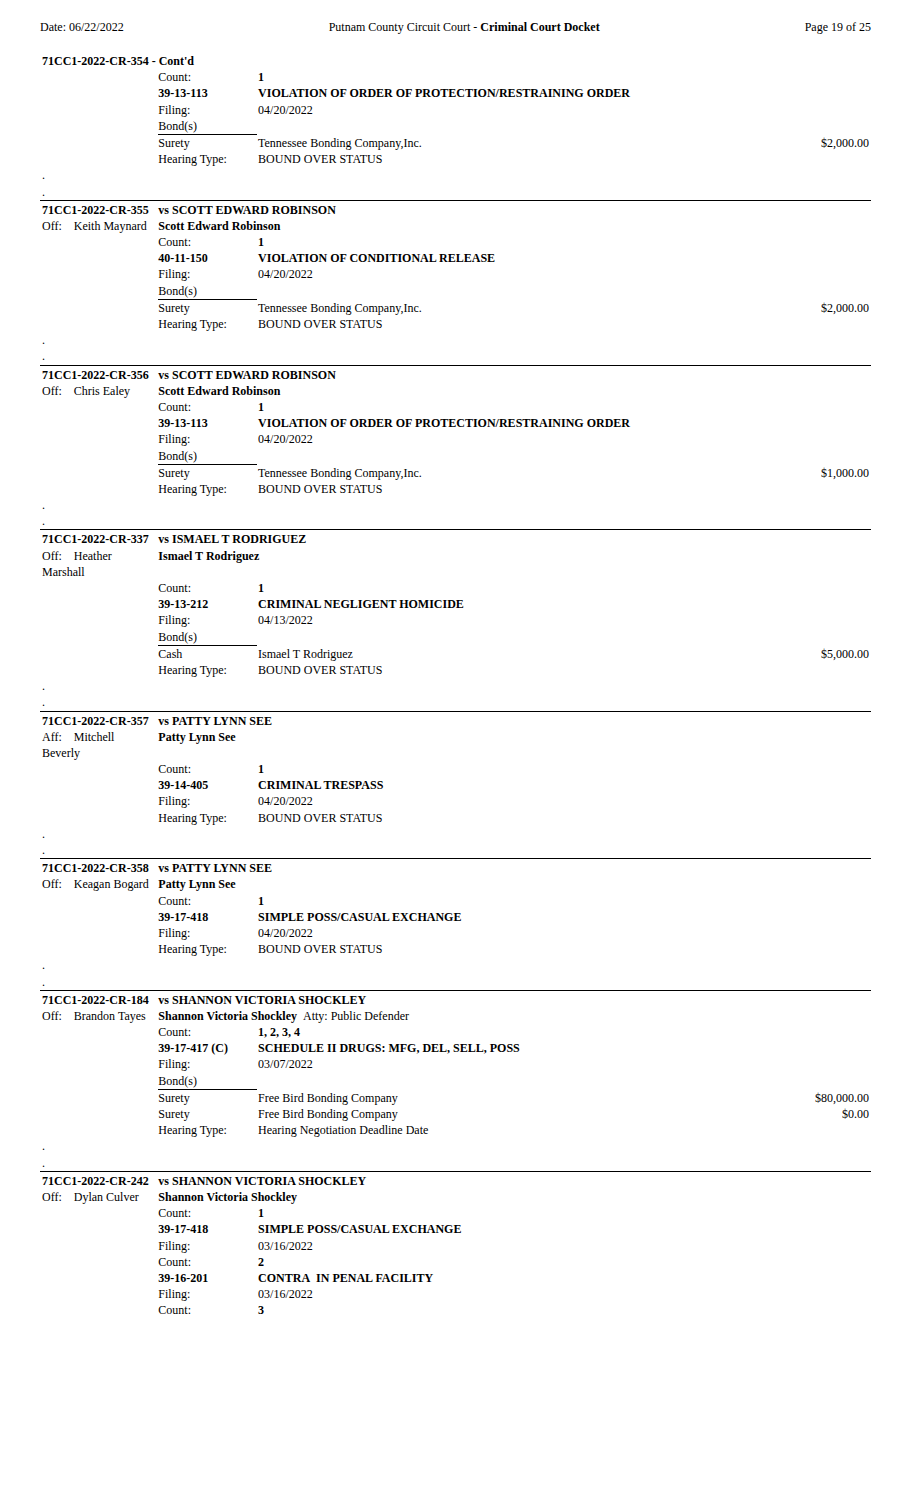Date: 06/22/2022
Putnam County Circuit Court - Criminal Court Docket
Page 19 of 25
| 71CC1-2022-CR-354 - Cont'd | | | |
| | Count: | 1 | | |
| | 39-13-113 | VIOLATION OF ORDER OF PROTECTION/RESTRAINING ORDER | |
| | Filing: | 04/20/2022 | |
| | Bond(s) | | |
| | Surety | Tennessee Bonding Company,Inc. | $2,000.00 |
| | Hearing Type: | BOUND OVER STATUS | |
| . | | | | |
| . | | | | |
| 71CC1-2022-CR-355 | vs SCOTT EDWARD ROBINSON | |
| Off: Keith Maynard | Scott Edward Robinson | |
| | Count: | 1 | | |
| | 40-11-150 | VIOLATION OF CONDITIONAL RELEASE | |
| | Filing: | 04/20/2022 | |
| | Bond(s) | | |
| | Surety | Tennessee Bonding Company,Inc. | $2,000.00 |
| | Hearing Type: | BOUND OVER STATUS | |
| . | | | | |
| . | | | | |
| 71CC1-2022-CR-356 | vs SCOTT EDWARD ROBINSON | |
| Off: Chris Ealey | Scott Edward Robinson | |
| | Count: | 1 | | |
| | 39-13-113 | VIOLATION OF ORDER OF PROTECTION/RESTRAINING ORDER | |
| | Filing: | 04/20/2022 | |
| | Bond(s) | | |
| | Surety | Tennessee Bonding Company,Inc. | $1,000.00 |
| | Hearing Type: | BOUND OVER STATUS | |
| . | | | | |
| . | | | | |
| 71CC1-2022-CR-337 | vs ISMAEL T RODRIGUEZ | |
| Off: Heather Marshall | Ismael T Rodriguez | |
| | Count: | 1 | | |
| | 39-13-212 | CRIMINAL NEGLIGENT HOMICIDE | |
| | Filing: | 04/13/2022 | |
| | Bond(s) | | |
| | Cash | Ismael T Rodriguez | $5,000.00 |
| | Hearing Type: | BOUND OVER STATUS | |
| . | | | | |
| . | | | | |
| 71CC1-2022-CR-357 | vs PATTY LYNN SEE | |
| Aff: Mitchell Beverly | Patty Lynn See | |
| | Count: | 1 | | |
| | 39-14-405 | CRIMINAL TRESPASS | |
| | Filing: | 04/20/2022 | |
| | Hearing Type: | BOUND OVER STATUS | |
| . | | | | |
| . | | | | |
| 71CC1-2022-CR-358 | vs PATTY LYNN SEE | |
| Off: Keagan Bogard | Patty Lynn See | |
| | Count: | 1 | | |
| | 39-17-418 | SIMPLE POSS/CASUAL EXCHANGE | |
| | Filing: | 04/20/2022 | |
| | Hearing Type: | BOUND OVER STATUS | |
| . | | | | |
| . | | | | |
| 71CC1-2022-CR-184 | vs SHANNON VICTORIA SHOCKLEY | |
| Off: Brandon Tayes | Shannon Victoria Shockley Atty: Public Defender | |
| | Count: | 1, 2, 3, 4 | | |
| | 39-17-417 (C) | SCHEDULE II DRUGS: MFG, DEL, SELL, POSS | |
| | Filing: | 03/07/2022 | |
| | Bond(s) | | |
| | Surety | Free Bird Bonding Company | $80,000.00 |
| | Surety | Free Bird Bonding Company | $0.00 |
| | Hearing Type: | Hearing Negotiation Deadline Date | |
| . | | | | |
| . | | | | |
| 71CC1-2022-CR-242 | vs SHANNON VICTORIA SHOCKLEY | |
| Off: Dylan Culver | Shannon Victoria Shockley | |
| | Count: | 1 | | |
| | 39-17-418 | SIMPLE POSS/CASUAL EXCHANGE | |
| | Filing: | 03/16/2022 | |
| | Count: | 2 | | |
| | 39-16-201 | CONTRA IN PENAL FACILITY | |
| | Filing: | 03/16/2022 | |
| | Count: | 3 | | |